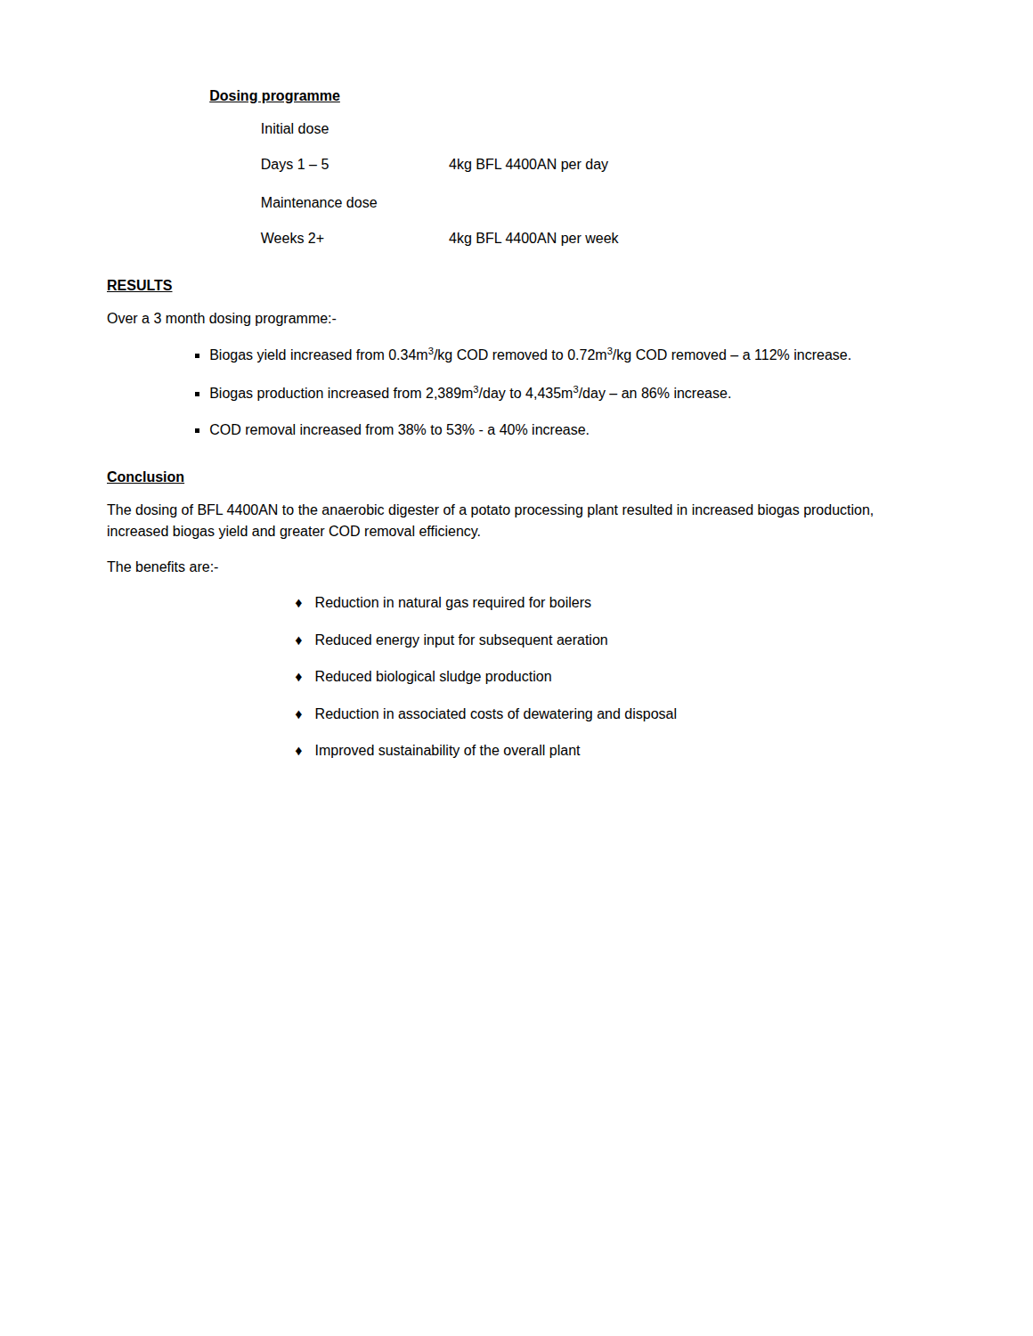Dosing programme
Initial dose
Days 1 – 54kg BFL 4400AN per day
Maintenance dose
Weeks 2+4kg BFL 4400AN per week
RESULTS
Over a 3 month dosing programme:-
Biogas yield increased from 0.34m3/kg COD removed to 0.72m3/kg COD removed – a 112% increase.
Biogas production increased from 2,389m3/day to 4,435m3/day – an 86% increase.
COD removal increased from 38% to 53% - a 40% increase.
Conclusion
The dosing of BFL 4400AN to the anaerobic digester of a potato processing plant resulted in increased biogas production, increased biogas yield and greater COD removal efficiency.
The benefits are:-
Reduction in natural gas required for boilers
Reduced energy input for subsequent aeration
Reduced biological sludge production
Reduction in associated costs of dewatering and disposal
Improved sustainability of the overall plant